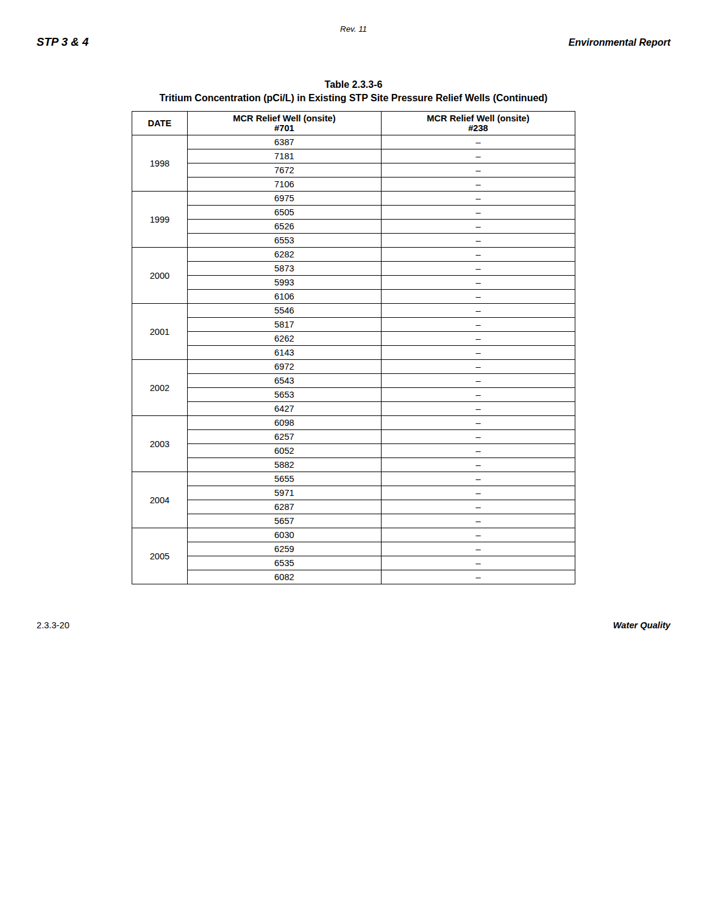Rev. 11
STP 3 & 4
Environmental Report
Table 2.3.3-6
Tritium Concentration (pCi/L) in Existing STP Site Pressure Relief Wells (Continued)
| DATE | MCR Relief Well (onsite) #701 | MCR Relief Well (onsite) #238 |
| --- | --- | --- |
| 1998 | 6387 | – |
| 7181 | – |
| 7672 | – |
| 7106 | – |
| 1999 | 6975 | – |
| 6505 | – |
| 6526 | – |
| 6553 | – |
| 2000 | 6282 | – |
| 5873 | – |
| 5993 | – |
| 6106 | – |
| 2001 | 5546 | – |
| 5817 | – |
| 6262 | – |
| 6143 | – |
| 2002 | 6972 | – |
| 6543 | – |
| 5653 | – |
| 6427 | – |
| 2003 | 6098 | – |
| 6257 | – |
| 6052 | – |
| 5882 | – |
| 2004 | 5655 | – |
| 5971 | – |
| 6287 | – |
| 5657 | – |
| 2005 | 6030 | – |
| 6259 | – |
| 6535 | – |
| 6082 | – |
2.3.3-20
Water Quality